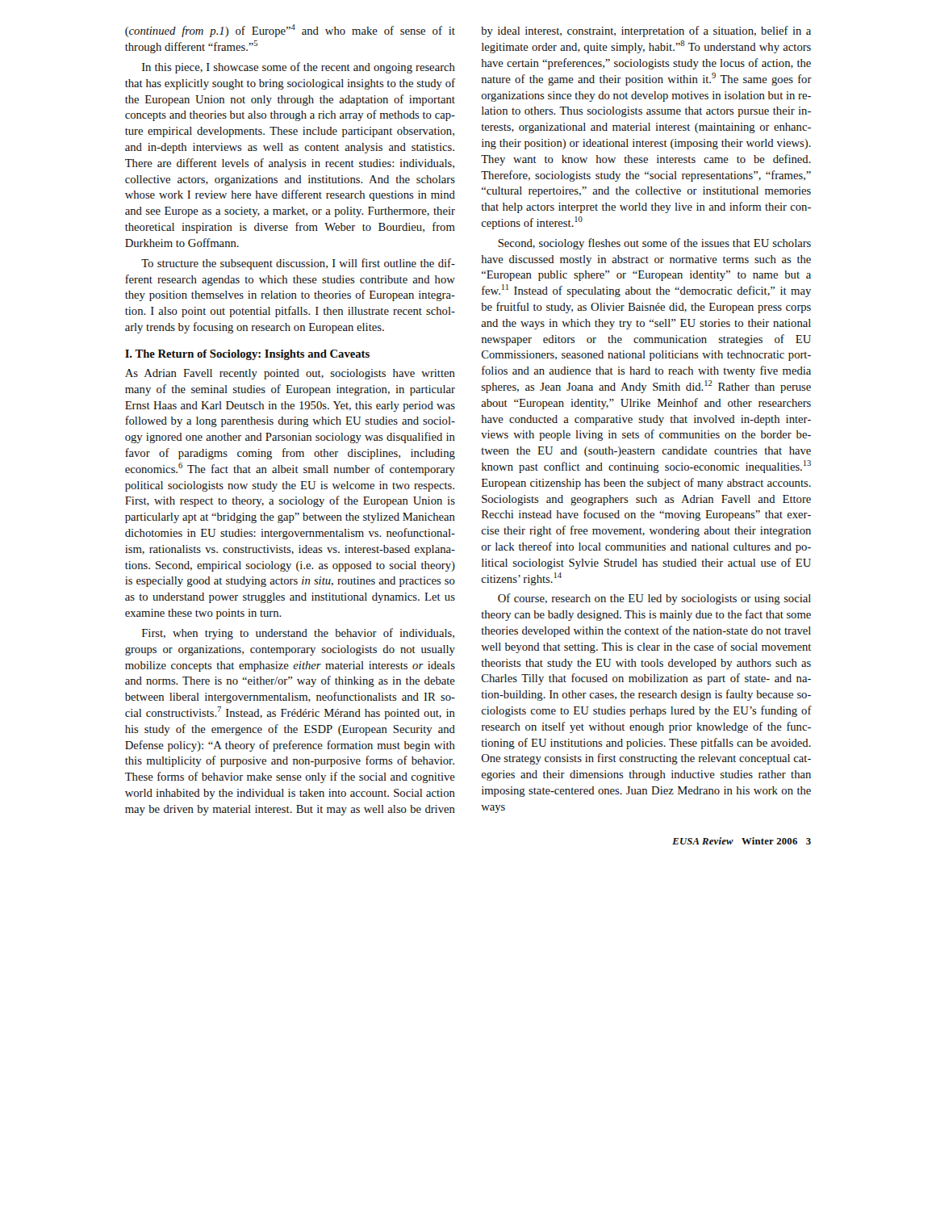(continued from p.1) of Europe”4 and who make of sense of it through different “frames.”5
In this piece, I showcase some of the recent and ongoing research that has explicitly sought to bring sociological insights to the study of the European Union not only through the adaptation of important concepts and theories but also through a rich array of methods to capture empirical developments. These include participant observation, and in-depth interviews as well as content analysis and statistics. There are different levels of analysis in recent studies: individuals, collective actors, organizations and institutions. And the scholars whose work I review here have different research questions in mind and see Europe as a society, a market, or a polity. Furthermore, their theoretical inspiration is diverse from Weber to Bourdieu, from Durkheim to Goffmann.
To structure the subsequent discussion, I will first outline the different research agendas to which these studies contribute and how they position themselves in relation to theories of European integration. I also point out potential pitfalls. I then illustrate recent scholarly trends by focusing on research on European elites.
I. The Return of Sociology: Insights and Caveats
As Adrian Favell recently pointed out, sociologists have written many of the seminal studies of European integration, in particular Ernst Haas and Karl Deutsch in the 1950s. Yet, this early period was followed by a long parenthesis during which EU studies and sociology ignored one another and Parsonian sociology was disqualified in favor of paradigms coming from other disciplines, including economics.6 The fact that an albeit small number of contemporary political sociologists now study the EU is welcome in two respects. First, with respect to theory, a sociology of the European Union is particularly apt at “bridging the gap” between the stylized Manichean dichotomies in EU studies: intergovernmentalism vs. neofunctionalism, rationalists vs. constructivists, ideas vs. interest-based explanations. Second, empirical sociology (i.e. as opposed to social theory) is especially good at studying actors in situ, routines and practices so as to understand power struggles and institutional dynamics. Let us examine these two points in turn.
First, when trying to understand the behavior of individuals, groups or organizations, contemporary sociologists do not usually mobilize concepts that emphasize either material interests or ideals and norms. There is no “either/or” way of thinking as in the debate between liberal intergovernmentalism, neofunctionalists and IR social constructivists.7 Instead, as Frédéric Mérand has pointed out, in his study of the emergence of the ESDP (European Security and Defense policy): “A theory of preference formation must begin with this multiplicity of purposive and non-purposive forms of behavior. These forms of behavior make sense only if the social and cognitive world inhabited by the individual is taken into account. Social action may be driven by material interest. But it may as well also be driven by ideal interest, constraint, interpretation of a situation, belief in a legitimate order and, quite simply, habit.”8 To understand why actors have certain “preferences,” sociologists study the locus of action, the nature of the game and their position within it.9 The same goes for organizations since they do not develop motives in isolation but in relation to others. Thus sociologists assume that actors pursue their interests, organizational and material interest (maintaining or enhancing their position) or ideational interest (imposing their world views). They want to know how these interests came to be defined. Therefore, sociologists study the “social representations”, “frames,” “cultural repertoires,” and the collective or institutional memories that help actors interpret the world they live in and inform their conceptions of interest.10
Second, sociology fleshes out some of the issues that EU scholars have discussed mostly in abstract or normative terms such as the “European public sphere” or “European identity” to name but a few.11 Instead of speculating about the “democratic deficit,” it may be fruitful to study, as Olivier Baisnée did, the European press corps and the ways in which they try to “sell” EU stories to their national newspaper editors or the communication strategies of EU Commissioners, seasoned national politicians with technocratic portfolios and an audience that is hard to reach with twenty five media spheres, as Jean Joana and Andy Smith did.12 Rather than peruse about “European identity,” Ulrike Meinhof and other researchers have conducted a comparative study that involved in-depth interviews with people living in sets of communities on the border between the EU and (south-)eastern candidate countries that have known past conflict and continuing socio-economic inequalities.13 European citizenship has been the subject of many abstract accounts. Sociologists and geographers such as Adrian Favell and Ettore Recchi instead have focused on the “moving Europeans” that exercise their right of free movement, wondering about their integration or lack thereof into local communities and national cultures and political sociologist Sylvie Strudel has studied their actual use of EU citizens’ rights.14
Of course, research on the EU led by sociologists or using social theory can be badly designed. This is mainly due to the fact that some theories developed within the context of the nation-state do not travel well beyond that setting. This is clear in the case of social movement theorists that study the EU with tools developed by authors such as Charles Tilly that focused on mobilization as part of state- and nation-building. In other cases, the research design is faulty because sociologists come to EU studies perhaps lured by the EU’s funding of research on itself yet without enough prior knowledge of the functioning of EU institutions and policies. These pitfalls can be avoided. One strategy consists in first constructing the relevant conceptual categories and their dimensions through inductive studies rather than imposing state-centered ones. Juan Diez Medrano in his work on the ways
EUSA Review Winter 2006 3